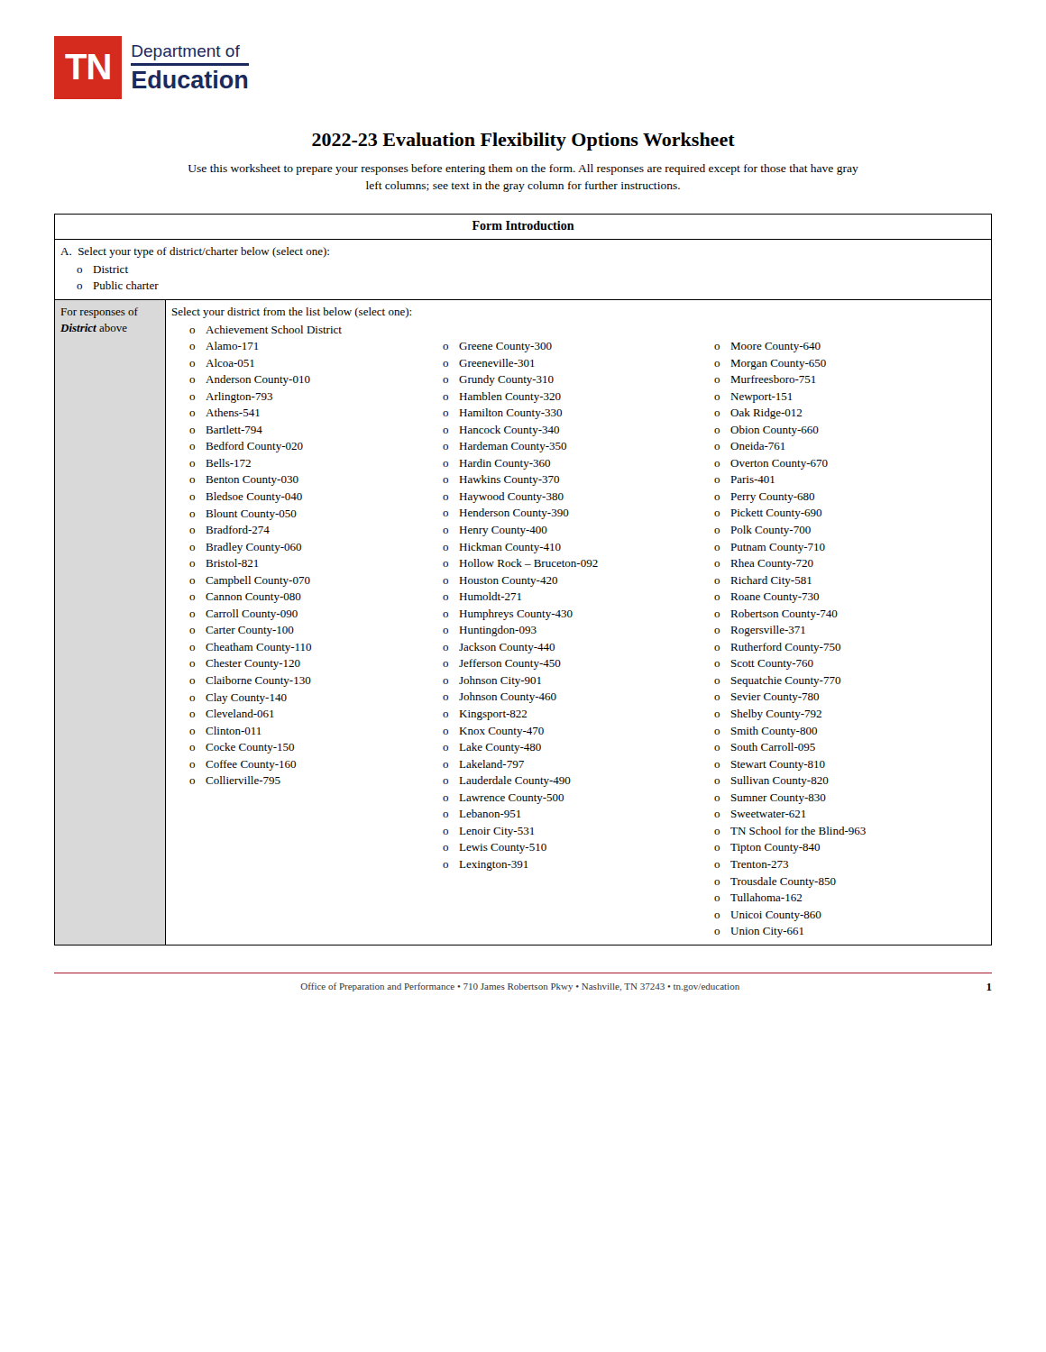TN
Department of Education
2022-23 Evaluation Flexibility Options Worksheet
Use this worksheet to prepare your responses before entering them on the form. All responses are required except for those that have gray left columns; see text in the gray column for further instructions.
| Form Introduction |
| A. Select your type of district/charter below (select one): District Public charter |
| For responses of District above | Select your district from the list below (select one): Achievement School District Alamo-171 Alcoa-051 Anderson County-010 Arlington-793 Athens-541 Bartlett-794 Bedford County-020 Bells-172 Benton County-030 Bledsoe County-040 Blount County-050 Bradford-274 Bradley County-060 Bristol-821 Campbell County-070 Cannon County-080 Carroll County-090 Carter County-100 Cheatham County-110 Chester County-120 Claiborne County-130 Clay County-140 Cleveland-061 Clinton-011 Cocke County-150 Coffee County-160 Collierville-795 Greene County-300 Greeneville-301 Grundy County-310 Hamblen County-320 Hamilton County-330 Hancock County-340 Hardeman County-350 Hardin County-360 Hawkins County-370 Haywood County-380 Henderson County-390 Henry County-400 Hickman County-410 Hollow Rock – Bruceton-092 Houston County-420 Humoldt-271 Humphreys County-430 Huntingdon-093 Jackson County-440 Jefferson County-450 Johnson City-901 Johnson County-460 Kingsport-822 Knox County-470 Lake County-480 Lakeland-797 Lauderdale County-490 Lawrence County-500 Lebanon-951 Lenoir City-531 Lewis County-510 Lexington-391 Moore County-640 Morgan County-650 Murfreesboro-751 Newport-151 Oak Ridge-012 Obion County-660 Oneida-761 Overton County-670 Paris-401 Perry County-680 Pickett County-690 Polk County-700 Putnam County-710 Rhea County-720 Richard City-581 Roane County-730 Robertson County-740 Rogersville-371 Rutherford County-750 Scott County-760 Sequatchie County-770 Sevier County-780 Shelby County-792 Smith County-800 South Carroll-095 Stewart County-810 Sullivan County-820 Sumner County-830 Sweetwater-621 TN School for the Blind-963 Tipton County-840 Trenton-273 Trousdale County-850 Tullahoma-162 Unicoi County-860 Union City-661 |
Office of Preparation and Performance • 710 James Robertson Pkwy • Nashville, TN 37243 • tn.gov/education
1